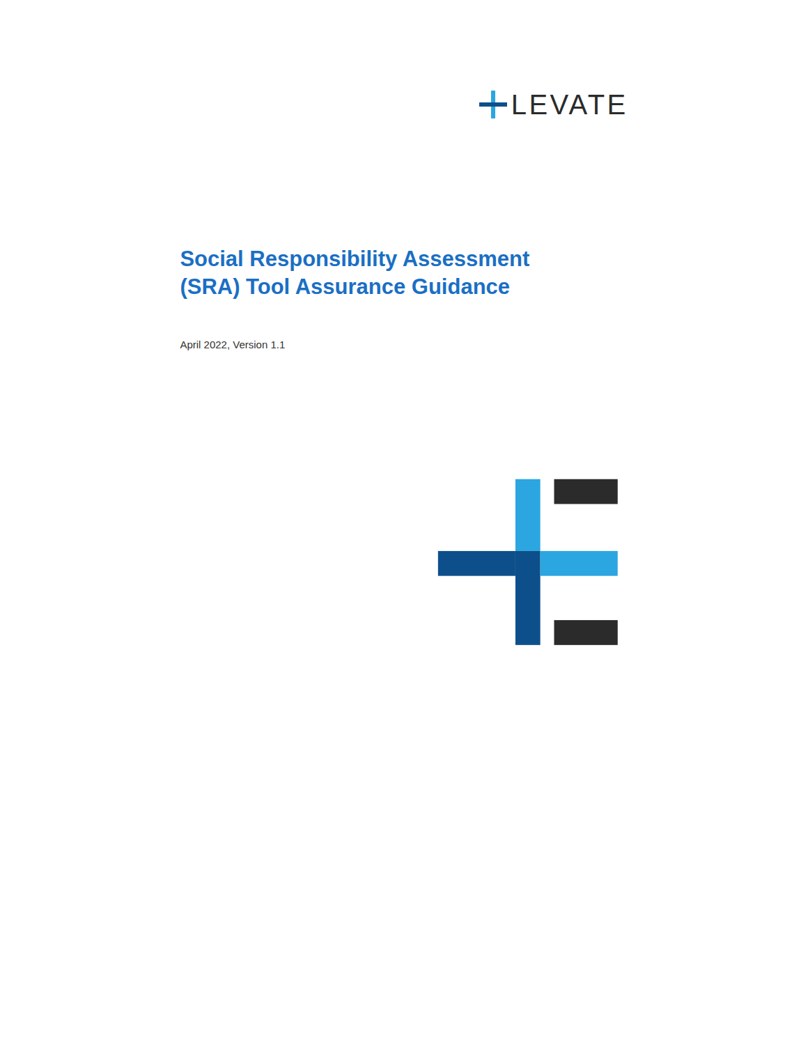LEVATE
Social Responsibility Assessment (SRA) Tool Assurance Guidance
April 2022, Version 1.1